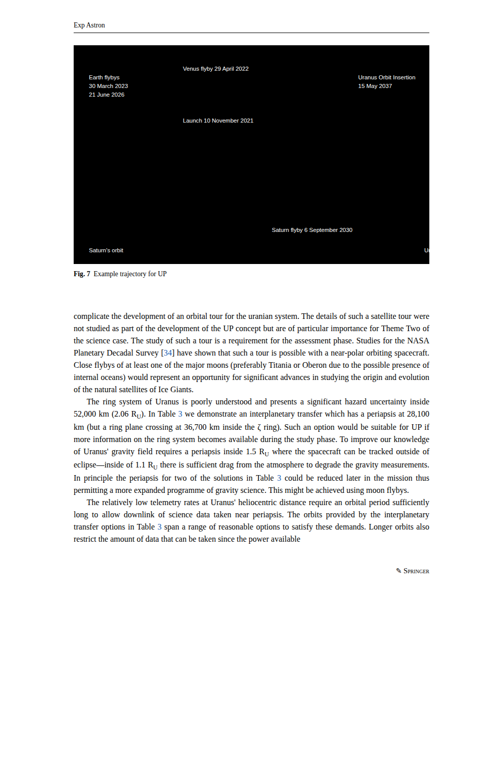Exp Astron
Earth flybys 30 March 2023 21 June 2026 Venus flyby 29 April 2022 Uranus Orbit Insertion 15 May 2037 Launch 10 November 2021 Saturn flyby 6 September 2030 Saturn's orbit Uranus' orbit
Fig. 7 Example trajectory for UP
complicate the development of an orbital tour for the uranian system. The details of such a satellite tour were not studied as part of the development of the UP concept but are of particular importance for Theme Two of the science case. The study of such a tour is a requirement for the assessment phase. Studies for the NASA Planetary Decadal Survey [34] have shown that such a tour is possible with a near-polar orbiting spacecraft. Close flybys of at least one of the major moons (preferably Titania or Oberon due to the possible presence of internal oceans) would represent an opportunity for significant advances in studying the origin and evolution of the natural satellites of Ice Giants.
The ring system of Uranus is poorly understood and presents a significant hazard uncertainty inside 52,000 km (2.06 RU). In Table 3 we demonstrate an interplanetary transfer which has a periapsis at 28,100 km (but a ring plane crossing at 36,700 km inside the ζ ring). Such an option would be suitable for UP if more information on the ring system becomes available during the study phase. To improve our knowledge of Uranus' gravity field requires a periapsis inside 1.5 RU where the spacecraft can be tracked outside of eclipse—inside of 1.1 RU there is sufficient drag from the atmosphere to degrade the gravity measurements. In principle the periapsis for two of the solutions in Table 3 could be reduced later in the mission thus permitting a more expanded programme of gravity science. This might be achieved using moon flybys.
The relatively low telemetry rates at Uranus' heliocentric distance require an orbital period sufficiently long to allow downlink of science data taken near periapsis. The orbits provided by the interplanetary transfer options in Table 3 span a range of reasonable options to satisfy these demands. Longer orbits also restrict the amount of data that can be taken since the power available
✎ Springer